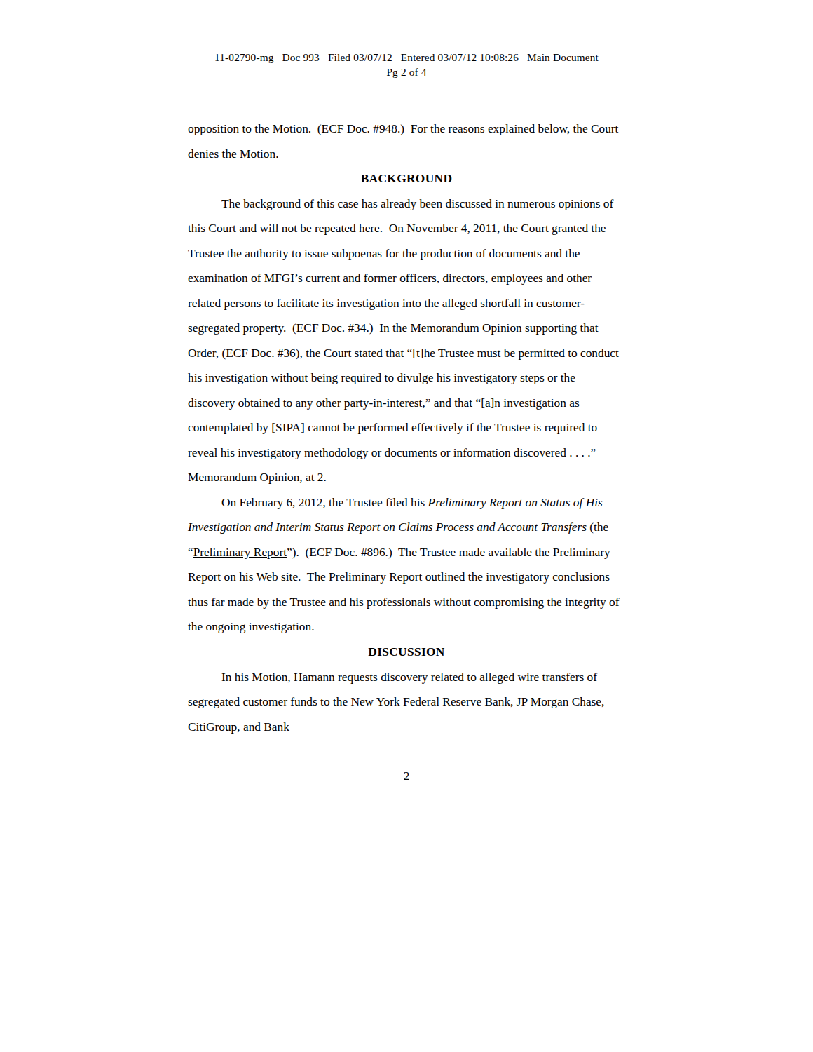11-02790-mg Doc 993 Filed 03/07/12 Entered 03/07/12 10:08:26 Main Document Pg 2 of 4
opposition to the Motion. (ECF Doc. #948.) For the reasons explained below, the Court denies the Motion.
BACKGROUND
The background of this case has already been discussed in numerous opinions of this Court and will not be repeated here. On November 4, 2011, the Court granted the Trustee the authority to issue subpoenas for the production of documents and the examination of MFGI’s current and former officers, directors, employees and other related persons to facilitate its investigation into the alleged shortfall in customer-segregated property. (ECF Doc. #34.) In the Memorandum Opinion supporting that Order, (ECF Doc. #36), the Court stated that “[t]he Trustee must be permitted to conduct his investigation without being required to divulge his investigatory steps or the discovery obtained to any other party-in-interest,” and that “[a]n investigation as contemplated by [SIPA] cannot be performed effectively if the Trustee is required to reveal his investigatory methodology or documents or information discovered . . . .” Memorandum Opinion, at 2.
On February 6, 2012, the Trustee filed his Preliminary Report on Status of His Investigation and Interim Status Report on Claims Process and Account Transfers (the “Preliminary Report”). (ECF Doc. #896.) The Trustee made available the Preliminary Report on his Web site. The Preliminary Report outlined the investigatory conclusions thus far made by the Trustee and his professionals without compromising the integrity of the ongoing investigation.
DISCUSSION
In his Motion, Hamann requests discovery related to alleged wire transfers of segregated customer funds to the New York Federal Reserve Bank, JP Morgan Chase, CitiGroup, and Bank
2